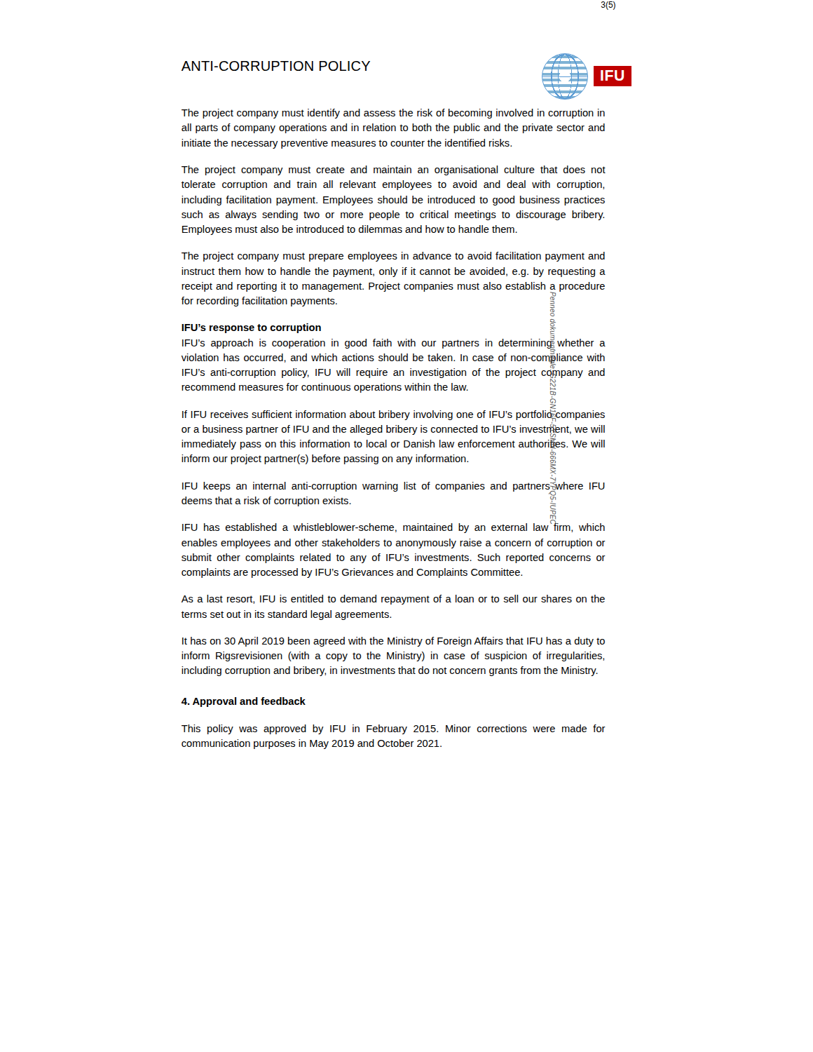3(5)
ANTI-CORRUPTION POLICY
IFU
The project company must identify and assess the risk of becoming involved in corruption in all parts of company operations and in relation to both the public and the private sector and initiate the necessary preventive measures to counter the identified risks.
The project company must create and maintain an organisational culture that does not tolerate corruption and train all relevant employees to avoid and deal with corruption, including facilitation payment. Employees should be introduced to good business practices such as always sending two or more people to critical meetings to discourage bribery. Employees must also be introduced to dilemmas and how to handle them.
The project company must prepare employees in advance to avoid facilitation payment and instruct them how to handle the payment, only if it cannot be avoided, e.g. by requesting a receipt and reporting it to management. Project companies must also establish a procedure for recording facilitation payments.
IFU’s response to corruption
IFU’s approach is cooperation in good faith with our partners in determining whether a violation has occurred, and which actions should be taken. In case of non-compliance with IFU’s anti-corruption policy, IFU will require an investigation of the project company and recommend measures for continuous operations within the law.
If IFU receives sufficient information about bribery involving one of IFU’s portfolio companies or a business partner of IFU and the alleged bribery is connected to IFU’s investment, we will immediately pass on this information to local or Danish law enforcement authorities. We will inform our project partner(s) before passing on any information.
IFU keeps an internal anti-corruption warning list of companies and partners where IFU deems that a risk of corruption exists.
IFU has established a whistleblower-scheme, maintained by an external law firm, which enables employees and other stakeholders to anonymously raise a concern of corruption or submit other complaints related to any of IFU’s investments. Such reported concerns or complaints are processed by IFU’s Grievances and Complaints Committee.
As a last resort, IFU is entitled to demand repayment of a loan or to sell our shares on the terms set out in its standard legal agreements.
It has on 30 April 2019 been agreed with the Ministry of Foreign Affairs that IFU has a duty to inform Rigsrevisionen (with a copy to the Ministry) in case of suspicion of irregularities, including corruption and bribery, in investments that do not concern grants from the Ministry.
4. Approval and feedback
This policy was approved by IFU in February 2015. Minor corrections were made for communication purposes in May 2019 and October 2021.
Penneo dokumentnøgle: G221B-GN16F-5YSMN-666MX-7YPQ5-IUPEC